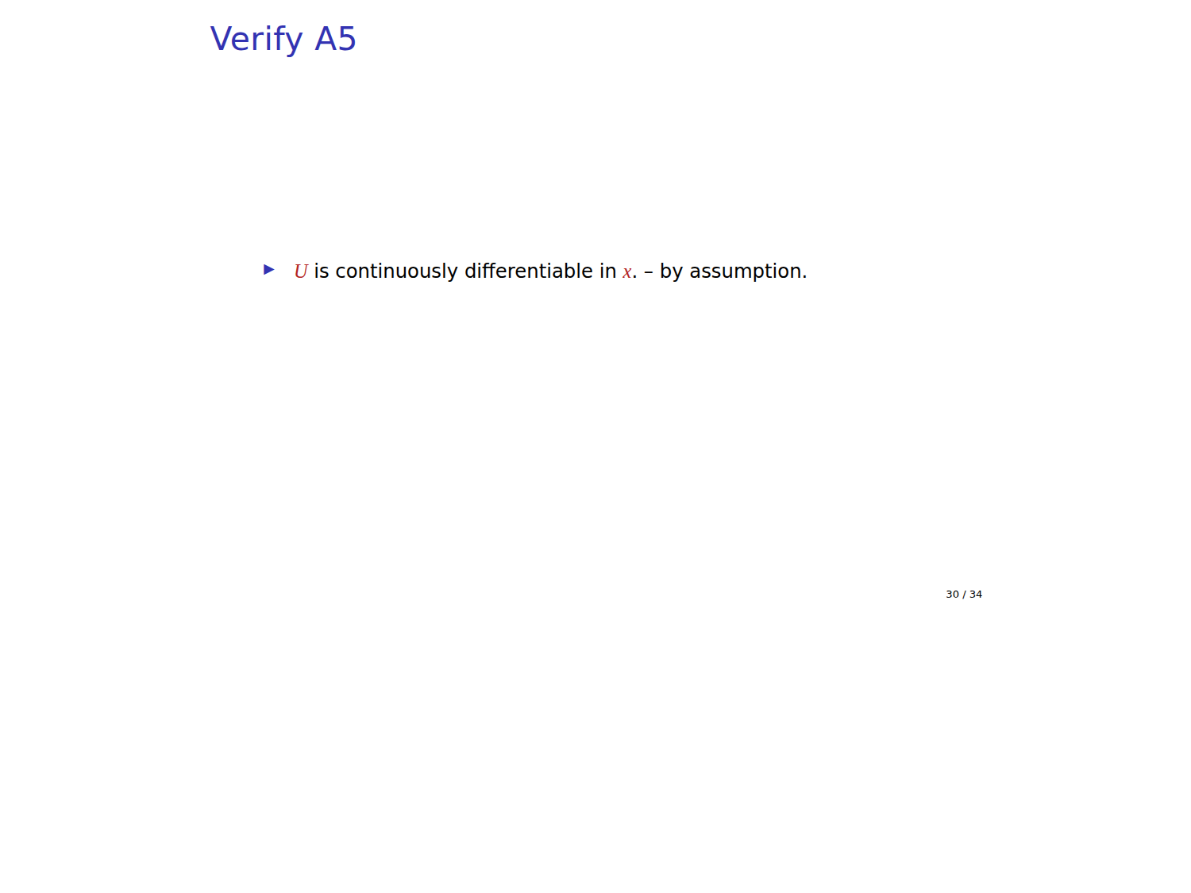Verify A5
U is continuously differentiable in x. – by assumption.
30 / 34